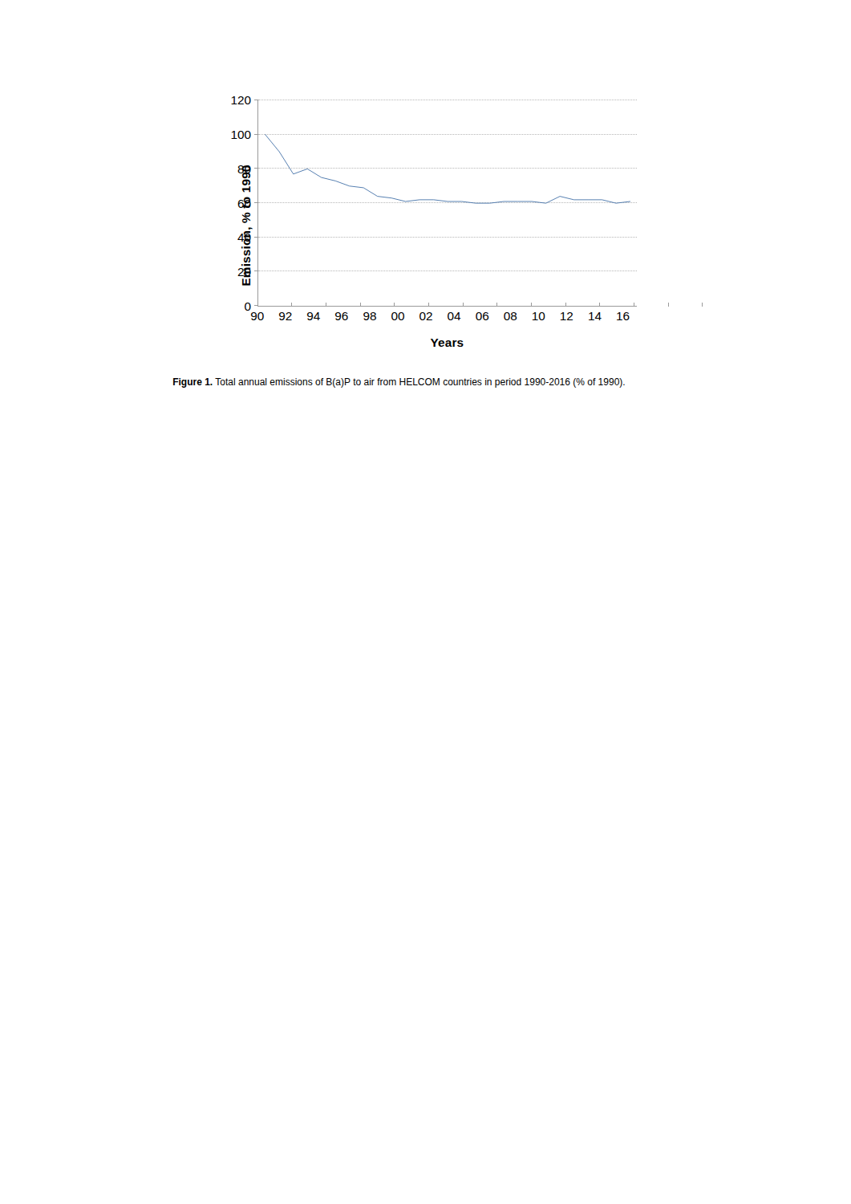Emission, % to 1990
0
20
40
60
80
100
120
90 92 94 96 98 00 02 04 06 08 10 12 14 16
Years
Figure 1. Total annual emissions of B(a)P to air from HELCOM countries in period 1990-2016 (% of 1990).